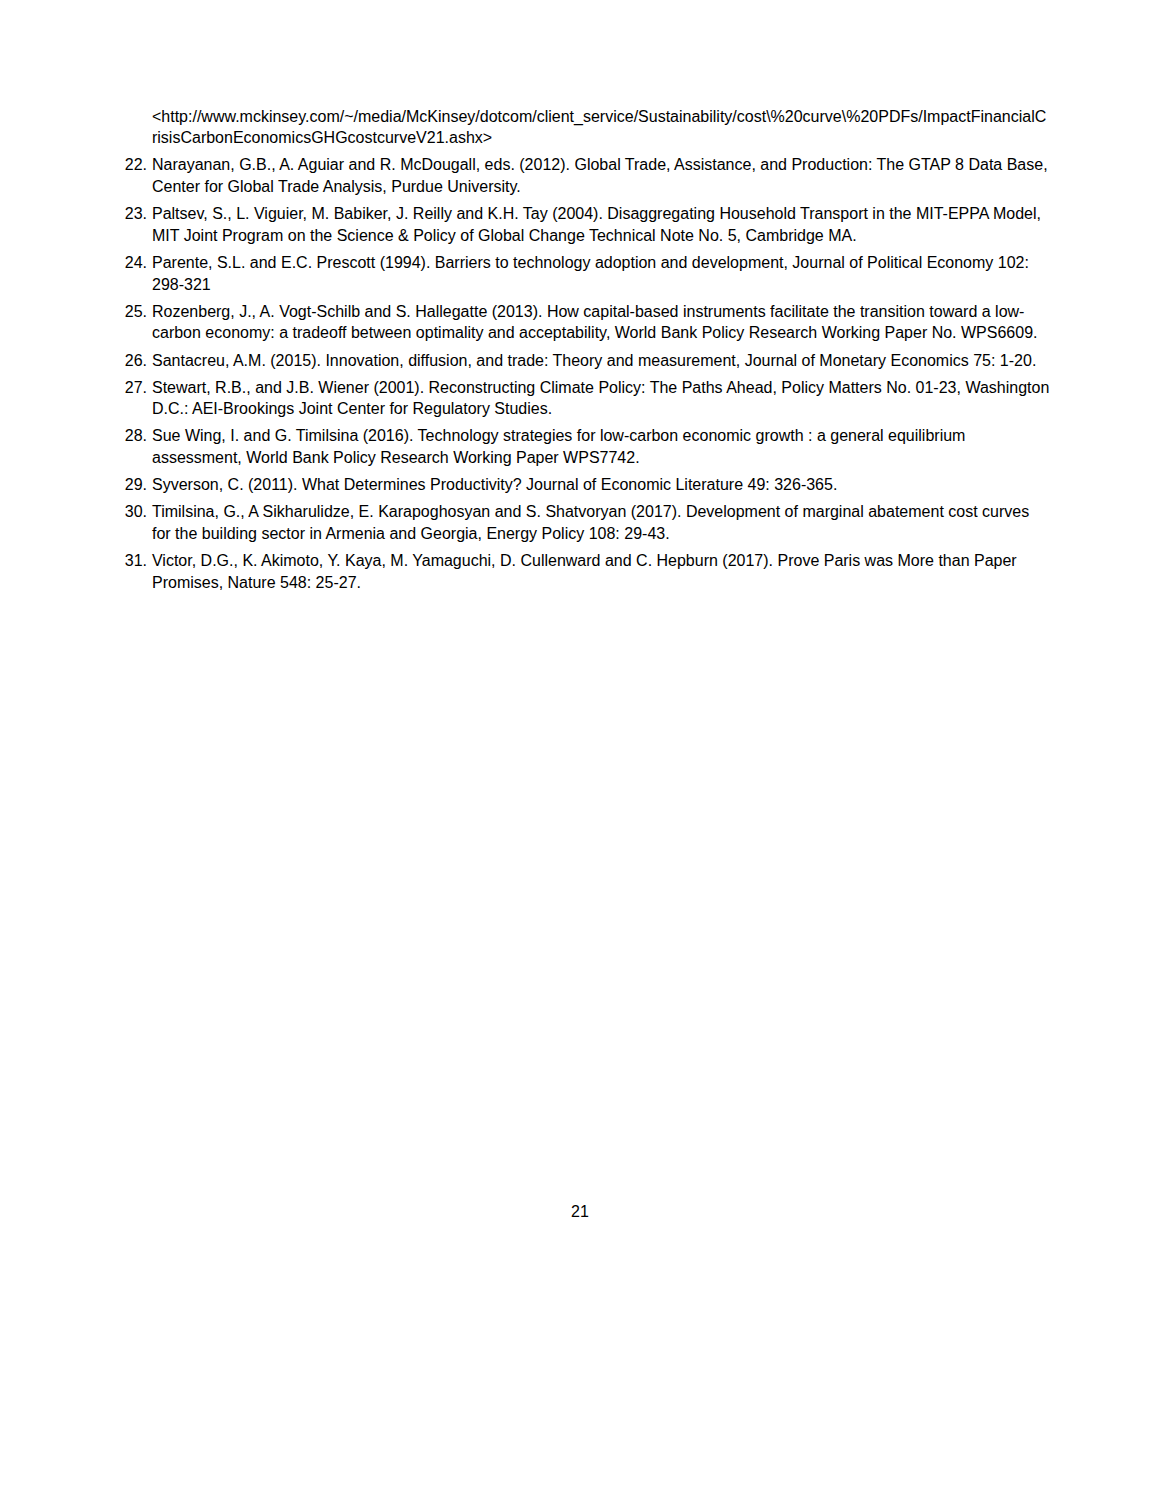<http://www.mckinsey.com/~/media/McKinsey/dotcom/client_service/Sustainability/cost\%20curve\%20PDFs/ImpactFinancialCrisisCarbonEconomicsGHGcostcurveV21.ashx>
Narayanan, G.B., A. Aguiar and R. McDougall, eds. (2012). Global Trade, Assistance, and Production: The GTAP 8 Data Base, Center for Global Trade Analysis, Purdue University.
Paltsev, S., L. Viguier, M. Babiker, J. Reilly and K.H. Tay (2004). Disaggregating Household Transport in the MIT-EPPA Model, MIT Joint Program on the Science & Policy of Global Change Technical Note No. 5, Cambridge MA.
Parente, S.L. and E.C. Prescott (1994). Barriers to technology adoption and development, Journal of Political Economy 102: 298-321
Rozenberg, J., A. Vogt-Schilb and S. Hallegatte (2013). How capital-based instruments facilitate the transition toward a low-carbon economy: a tradeoff between optimality and acceptability, World Bank Policy Research Working Paper No. WPS6609.
Santacreu, A.M. (2015). Innovation, diffusion, and trade: Theory and measurement, Journal of Monetary Economics 75: 1-20.
Stewart, R.B., and J.B. Wiener (2001). Reconstructing Climate Policy: The Paths Ahead, Policy Matters No. 01-23, Washington D.C.: AEI-Brookings Joint Center for Regulatory Studies.
Sue Wing, I. and G. Timilsina (2016). Technology strategies for low-carbon economic growth : a general equilibrium assessment, World Bank Policy Research Working Paper WPS7742.
Syverson, C. (2011). What Determines Productivity? Journal of Economic Literature 49: 326-365.
Timilsina, G., A Sikharulidze, E. Karapoghosyan and S. Shatvoryan (2017). Development of marginal abatement cost curves for the building sector in Armenia and Georgia, Energy Policy 108: 29-43.
Victor, D.G., K. Akimoto, Y. Kaya, M. Yamaguchi, D. Cullenward and C. Hepburn (2017). Prove Paris was More than Paper Promises, Nature 548: 25-27.
21